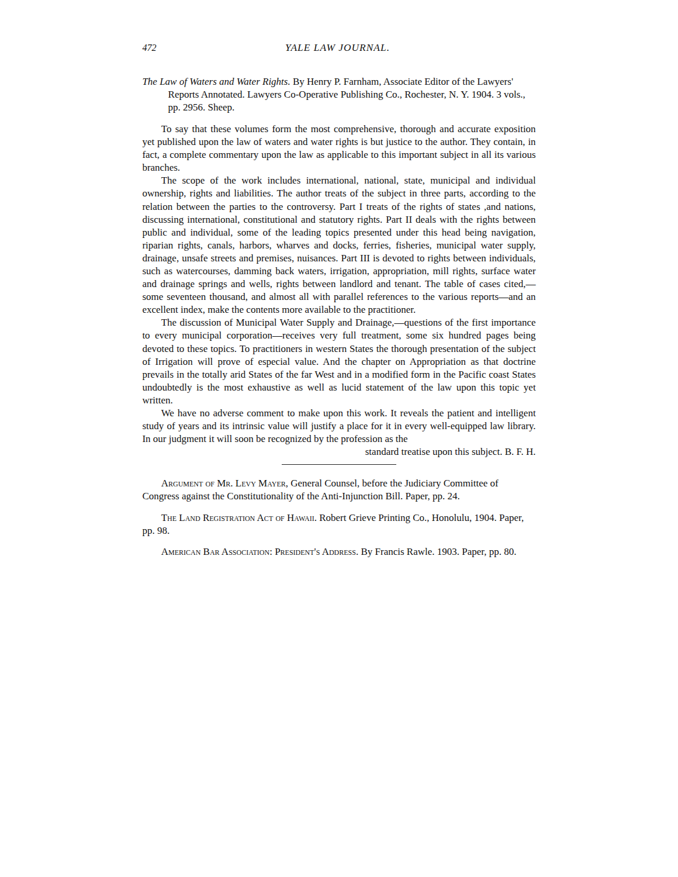472
YALE LAW JOURNAL.
The Law of Waters and Water Rights. By Henry P. Farnham, Associate Editor of the Lawyers' Reports Annotated. Lawyers Co-Operative Publishing Co., Rochester, N. Y. 1904. 3 vols., pp. 2956. Sheep.
To say that these volumes form the most comprehensive, thorough and accurate exposition yet published upon the law of waters and water rights is but justice to the author. They contain, in fact, a complete commentary upon the law as applicable to this important subject in all its various branches.
The scope of the work includes international, national, state, municipal and individual ownership, rights and liabilities. The author treats of the subject in three parts, according to the relation between the parties to the controversy. Part I treats of the rights of states ,and nations, discussing international, constitutional and statutory rights. Part II deals with the rights between public and individual, some of the leading topics presented under this head being navigation, riparian rights, canals, harbors, wharves and docks, ferries, fisheries, municipal water supply, drainage, unsafe streets and premises, nuisances. Part III is devoted to rights between individuals, such as watercourses, damming back waters, irrigation, appropriation, mill rights, surface water and drainage springs and wells, rights between landlord and tenant. The table of cases cited,—some seventeen thousand, and almost all with parallel references to the various reports—and an excellent index, make the contents more available to the practitioner.
The discussion of Municipal Water Supply and Drainage,—questions of the first importance to every municipal corporation—receives very full treatment, some six hundred pages being devoted to these topics. To practitioners in western States the thorough presentation of the subject of Irrigation will prove of especial value. And the chapter on Appropriation as that doctrine prevails in the totally arid States of the far West and in a modified form in the Pacific coast States undoubtedly is the most exhaustive as well as lucid statement of the law upon this topic yet written.
We have no adverse comment to make upon this work. It reveals the patient and intelligent study of years and its intrinsic value will justify a place for it in every well-equipped law library. In our judgment it will soon be recognized by the profession as the standard treatise upon this subject. B. F. H.
Argument of Mr. Levy Mayer, General Counsel, before the Judiciary Committee of Congress against the Constitutionality of the Anti-Injunction Bill. Paper, pp. 24.
The Land Registration Act of Hawaii. Robert Grieve Printing Co., Honolulu, 1904. Paper, pp. 98.
American Bar Association: President's Address. By Francis Rawle. 1903. Paper, pp. 80.